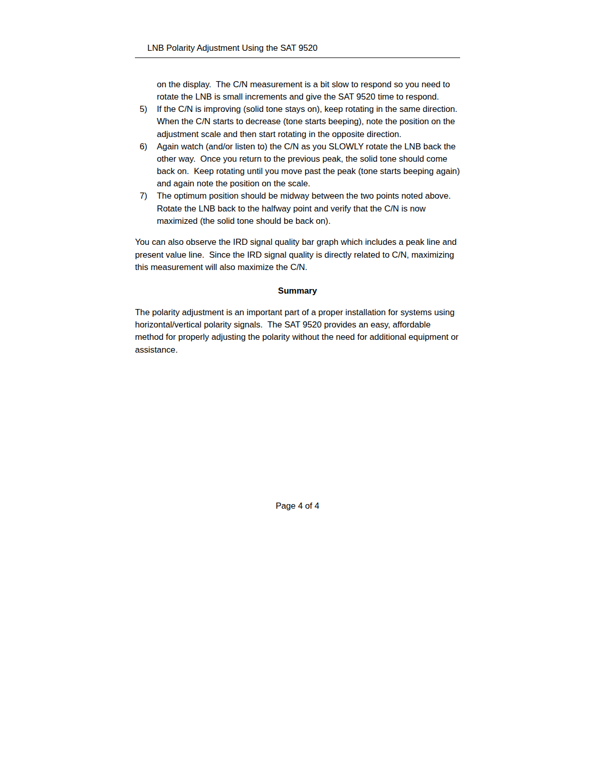LNB Polarity Adjustment Using the SAT 9520
on the display. The C/N measurement is a bit slow to respond so you need to rotate the LNB is small increments and give the SAT 9520 time to respond.
5) If the C/N is improving (solid tone stays on), keep rotating in the same direction. When the C/N starts to decrease (tone starts beeping), note the position on the adjustment scale and then start rotating in the opposite direction.
6) Again watch (and/or listen to) the C/N as you SLOWLY rotate the LNB back the other way. Once you return to the previous peak, the solid tone should come back on. Keep rotating until you move past the peak (tone starts beeping again) and again note the position on the scale.
7) The optimum position should be midway between the two points noted above. Rotate the LNB back to the halfway point and verify that the C/N is now maximized (the solid tone should be back on).
You can also observe the IRD signal quality bar graph which includes a peak line and present value line. Since the IRD signal quality is directly related to C/N, maximizing this measurement will also maximize the C/N.
Summary
The polarity adjustment is an important part of a proper installation for systems using horizontal/vertical polarity signals. The SAT 9520 provides an easy, affordable method for properly adjusting the polarity without the need for additional equipment or assistance.
Page 4 of 4